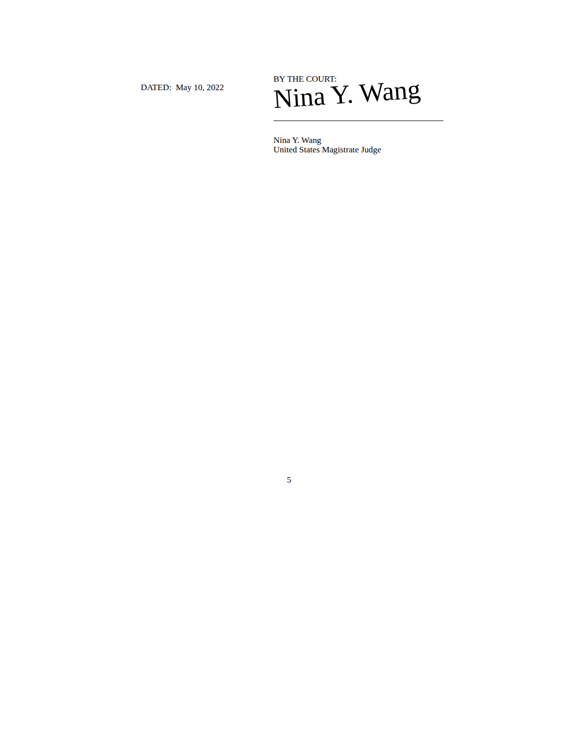DATED: May 10, 2022
BY THE COURT:
Nina Y. Wang
Nina Y. Wang
United States Magistrate Judge
5